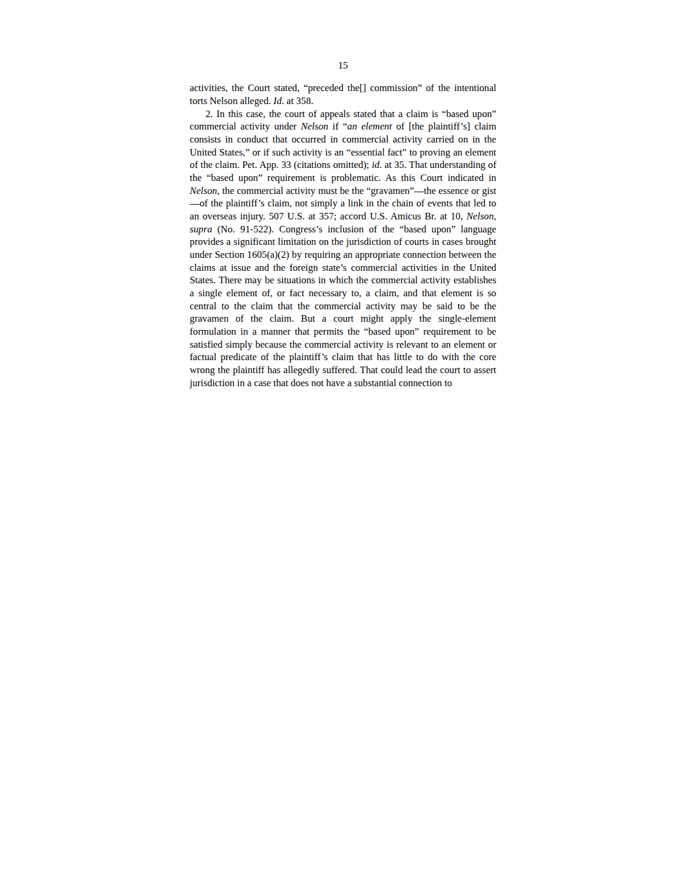15
activities, the Court stated, “preceded the[] commission” of the intentional torts Nelson alleged. Id. at 358.
2. In this case, the court of appeals stated that a claim is “based upon” commercial activity under Nelson if “an element of [the plaintiff’s] claim consists in conduct that occurred in commercial activity carried on in the United States,” or if such activity is an “essential fact” to proving an element of the claim. Pet. App. 33 (citations omitted); id. at 35. That understanding of the “based upon” requirement is problematic. As this Court indicated in Nelson, the commercial activity must be the “gravamen”—the essence or gist—of the plaintiff’s claim, not simply a link in the chain of events that led to an overseas injury. 507 U.S. at 357; accord U.S. Amicus Br. at 10, Nelson, supra (No. 91-522). Congress’s inclusion of the “based upon” language provides a significant limitation on the jurisdiction of courts in cases brought under Section 1605(a)(2) by requiring an appropriate connection between the claims at issue and the foreign state’s commercial activities in the United States. There may be situations in which the commercial activity establishes a single element of, or fact necessary to, a claim, and that element is so central to the claim that the commercial activity may be said to be the gravamen of the claim. But a court might apply the single-element formulation in a manner that permits the “based upon” requirement to be satisfied simply because the commercial activity is relevant to an element or factual predicate of the plaintiff’s claim that has little to do with the core wrong the plaintiff has allegedly suffered. That could lead the court to assert jurisdiction in a case that does not have a substantial connection to